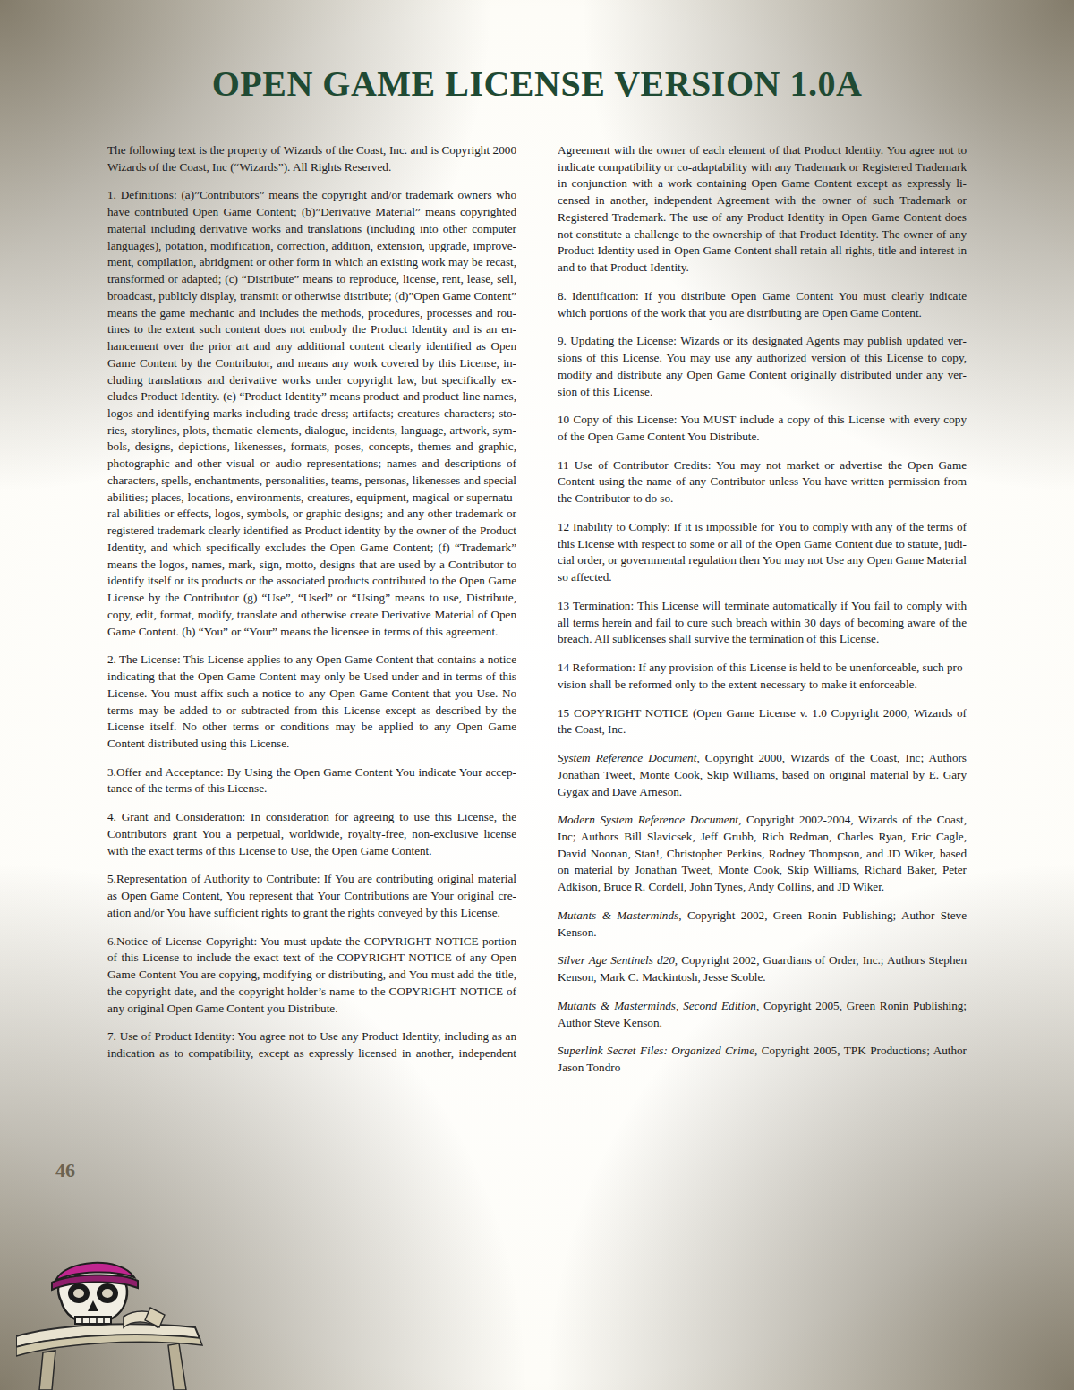OPEN GAME LICENSE VERSION 1.0A
The following text is the property of Wizards of the Coast, Inc. and is Copyright 2000 Wizards of the Coast, Inc (“Wizards”). All Rights Reserved.
1. Definitions: (a)”Contributors” means the copyright and/or trademark owners who have contributed Open Game Content; (b)”Derivative Material” means copyrighted material including derivative works and translations (including into other computer languages), potation, modification, correction, addition, extension, upgrade, improvement, compilation, abridgment or other form in which an existing work may be recast, transformed or adapted; (c) “Distribute” means to reproduce, license, rent, lease, sell, broadcast, publicly display, transmit or otherwise distribute; (d)”Open Game Content” means the game mechanic and includes the methods, procedures, processes and routines to the extent such content does not embody the Product Identity and is an enhancement over the prior art and any additional content clearly identified as Open Game Content by the Contributor, and means any work covered by this License, including translations and derivative works under copyright law, but specifically excludes Product Identity. (e) “Product Identity” means product and product line names, logos and identifying marks including trade dress; artifacts; creatures characters; stories, storylines, plots, thematic elements, dialogue, incidents, language, artwork, symbols, designs, depictions, likenesses, formats, poses, concepts, themes and graphic, photographic and other visual or audio representations; names and descriptions of characters, spells, enchantments, personalities, teams, personas, likenesses and special abilities; places, locations, environments, creatures, equipment, magical or supernatural abilities or effects, logos, symbols, or graphic designs; and any other trademark or registered trademark clearly identified as Product identity by the owner of the Product Identity, and which specifically excludes the Open Game Content; (f) “Trademark” means the logos, names, mark, sign, motto, designs that are used by a Contributor to identify itself or its products or the associated products contributed to the Open Game License by the Contributor (g) “Use”, “Used” or “Using” means to use, Distribute, copy, edit, format, modify, translate and otherwise create Derivative Material of Open Game Content. (h) “You” or “Your” means the licensee in terms of this agreement.
2. The License: This License applies to any Open Game Content that contains a notice indicating that the Open Game Content may only be Used under and in terms of this License. You must affix such a notice to any Open Game Content that you Use. No terms may be added to or subtracted from this License except as described by the License itself. No other terms or conditions may be applied to any Open Game Content distributed using this License.
3.Offer and Acceptance: By Using the Open Game Content You indicate Your acceptance of the terms of this License.
4. Grant and Consideration: In consideration for agreeing to use this License, the Contributors grant You a perpetual, worldwide, royalty-free, non-exclusive license with the exact terms of this License to Use, the Open Game Content.
5.Representation of Authority to Contribute: If You are contributing original material as Open Game Content, You represent that Your Contributions are Your original creation and/or You have sufficient rights to grant the rights conveyed by this License.
6.Notice of License Copyright: You must update the COPYRIGHT NOTICE portion of this License to include the exact text of the COPYRIGHT NOTICE of any Open Game Content You are copying, modifying or distributing, and You must add the title, the copyright date, and the copyright holder’s name to the COPYRIGHT NOTICE of any original Open Game Content you Distribute.
7. Use of Product Identity: You agree not to Use any Product Identity, including as an indication as to compatibility, except as expressly licensed in another, independent Agreement with the owner of each element of that Product Identity. You agree not to indicate compatibility or co-adaptability with any Trademark or Registered Trademark in conjunction with a work containing Open Game Content except as expressly licensed in another, independent Agreement with the owner of such Trademark or Registered Trademark. The use of any Product Identity in Open Game Content does not constitute a challenge to the ownership of that Product Identity. The owner of any Product Identity used in Open Game Content shall retain all rights, title and interest in and to that Product Identity.
8. Identification: If you distribute Open Game Content You must clearly indicate which portions of the work that you are distributing are Open Game Content.
9. Updating the License: Wizards or its designated Agents may publish updated versions of this License. You may use any authorized version of this License to copy, modify and distribute any Open Game Content originally distributed under any version of this License.
10 Copy of this License: You MUST include a copy of this License with every copy of the Open Game Content You Distribute.
11 Use of Contributor Credits: You may not market or advertise the Open Game Content using the name of any Contributor unless You have written permission from the Contributor to do so.
12 Inability to Comply: If it is impossible for You to comply with any of the terms of this License with respect to some or all of the Open Game Content due to statute, judicial order, or governmental regulation then You may not Use any Open Game Material so affected.
13 Termination: This License will terminate automatically if You fail to comply with all terms herein and fail to cure such breach within 30 days of becoming aware of the breach. All sublicenses shall survive the termination of this License.
14 Reformation: If any provision of this License is held to be unenforceable, such provision shall be reformed only to the extent necessary to make it enforceable.
15 COPYRIGHT NOTICE (Open Game License v. 1.0 Copyright 2000, Wizards of the Coast, Inc.
System Reference Document, Copyright 2000, Wizards of the Coast, Inc; Authors Jonathan Tweet, Monte Cook, Skip Williams, based on original material by E. Gary Gygax and Dave Arneson.
Modern System Reference Document, Copyright 2002-2004, Wizards of the Coast, Inc; Authors Bill Slavicsek, Jeff Grubb, Rich Redman, Charles Ryan, Eric Cagle, David Noonan, Stan!, Christopher Perkins, Rodney Thompson, and JD Wiker, based on material by Jonathan Tweet, Monte Cook, Skip Williams, Richard Baker, Peter Adkison, Bruce R. Cordell, John Tynes, Andy Collins, and JD Wiker.
Mutants & Masterminds, Copyright 2002, Green Ronin Publishing; Author Steve Kenson.
Silver Age Sentinels d20, Copyright 2002, Guardians of Order, Inc.; Authors Stephen Kenson, Mark C. Mackintosh, Jesse Scoble.
Mutants & Masterminds, Second Edition, Copyright 2005, Green Ronin Publishing; Author Steve Kenson.
Superlink Secret Files: Organized Crime, Copyright 2005, TPK Productions; Author Jason Tondro
46